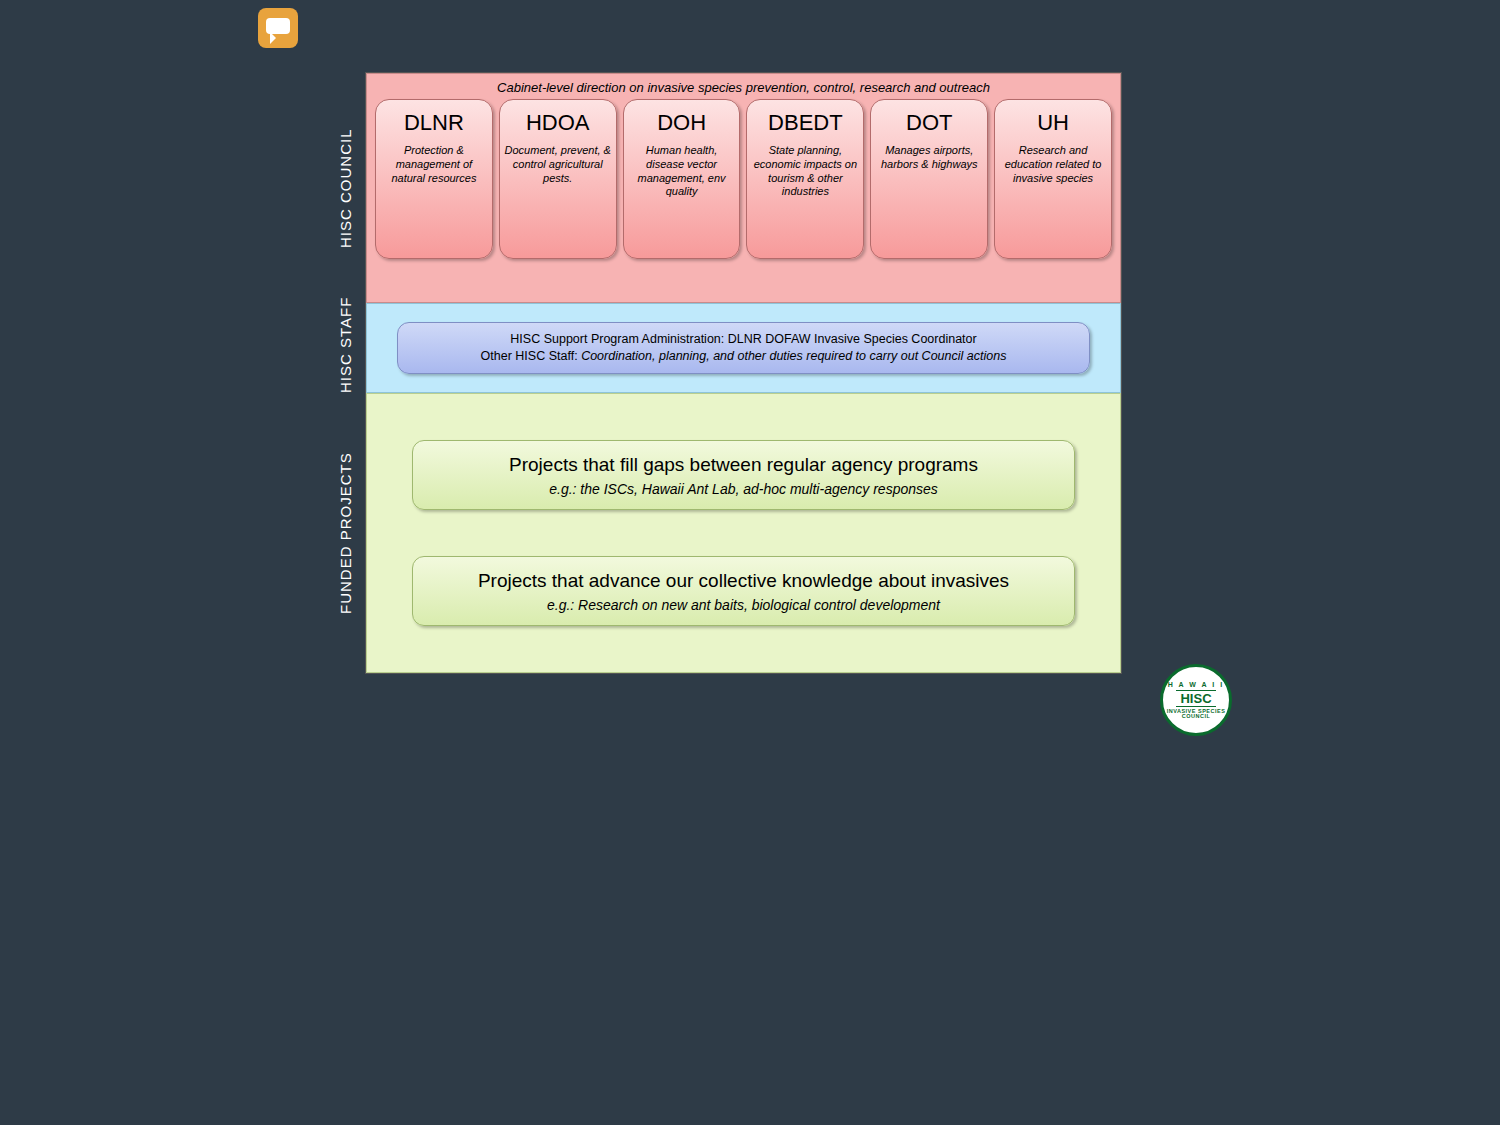HISC COUNCIL
HISC STAFF
FUNDED PROJECTS
Cabinet-level direction on invasive species prevention, control, research and outreach
DLNR
Protection & management of natural resources
HDOA
Document, prevent, & control agricultural pests.
DOH
Human health, disease vector management, env quality
DBEDT
State planning, economic impacts on tourism & other industries
DOT
Manages airports, harbors & highways
UH
Research and education related to invasive species
HISC Support Program Administration: DLNR DOFAW Invasive Species Coordinator
Other HISC Staff: Coordination, planning, and other duties required to carry out Council actions
Projects that fill gaps between regular agency programs
e.g.: the ISCs, Hawaii Ant Lab, ad-hoc multi-agency responses
Projects that advance our collective knowledge about invasives
e.g.: Research on new ant baits, biological control development
H A W A I I
HISC
INVASIVE SPECIES COUNCIL